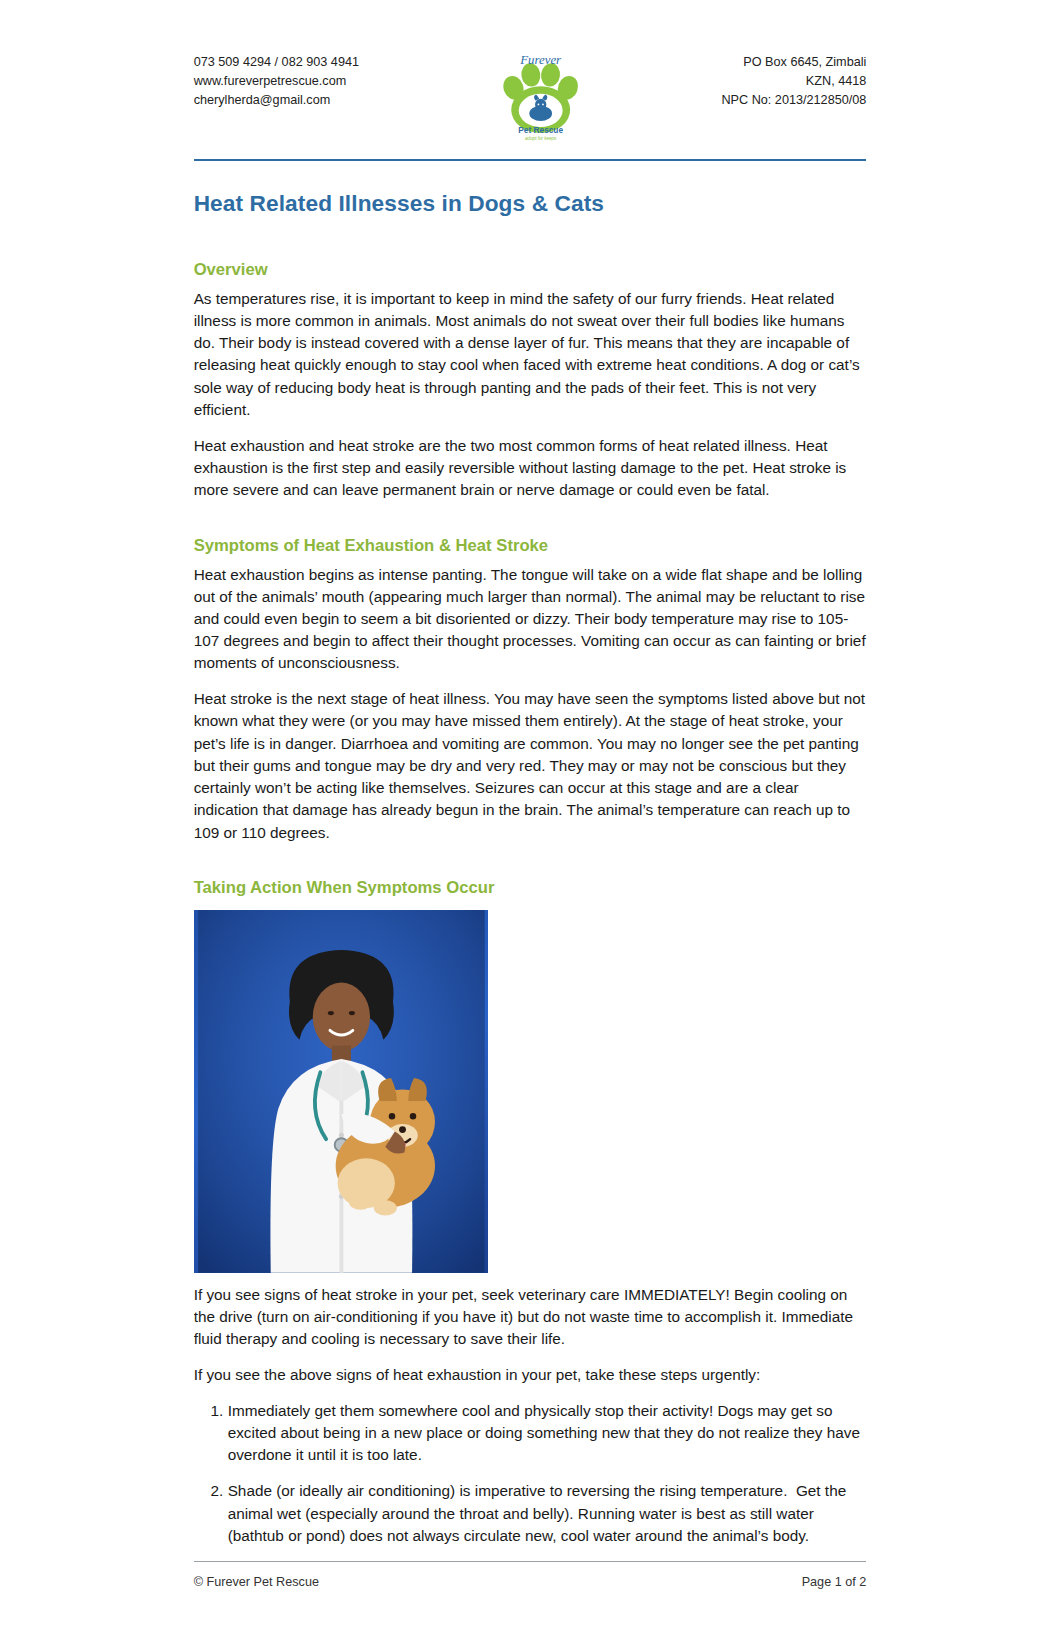073 509 4294 / 082 903 4941
www.fureverpetrescue.com
cherylherda@gmail.com
Furever Pet Rescue adopt for keeps
PO Box 6645, Zimbali
KZN, 4418
NPC No: 2013/212850/08
Heat Related Illnesses in Dogs & Cats
Overview
As temperatures rise, it is important to keep in mind the safety of our furry friends. Heat related illness is more common in animals. Most animals do not sweat over their full bodies like humans do. Their body is instead covered with a dense layer of fur. This means that they are incapable of releasing heat quickly enough to stay cool when faced with extreme heat conditions. A dog or cat’s sole way of reducing body heat is through panting and the pads of their feet. This is not very efficient.
Heat exhaustion and heat stroke are the two most common forms of heat related illness. Heat exhaustion is the first step and easily reversible without lasting damage to the pet. Heat stroke is more severe and can leave permanent brain or nerve damage or could even be fatal.
Symptoms of Heat Exhaustion & Heat Stroke
Heat exhaustion begins as intense panting. The tongue will take on a wide flat shape and be lolling out of the animals’ mouth (appearing much larger than normal). The animal may be reluctant to rise and could even begin to seem a bit disoriented or dizzy. Their body temperature may rise to 105-107 degrees and begin to affect their thought processes. Vomiting can occur as can fainting or brief moments of unconsciousness.
Heat stroke is the next stage of heat illness. You may have seen the symptoms listed above but not known what they were (or you may have missed them entirely). At the stage of heat stroke, your pet’s life is in danger. Diarrhoea and vomiting are common. You may no longer see the pet panting but their gums and tongue may be dry and very red. They may or may not be conscious but they certainly won’t be acting like themselves. Seizures can occur at this stage and are a clear indication that damage has already begun in the brain. The animal’s temperature can reach up to 109 or 110 degrees.
Taking Action When Symptoms Occur
If you see signs of heat stroke in your pet, seek veterinary care IMMEDIATELY! Begin cooling on the drive (turn on air-conditioning if you have it) but do not waste time to accomplish it. Immediate fluid therapy and cooling is necessary to save their life.
If you see the above signs of heat exhaustion in your pet, take these steps urgently:
Immediately get them somewhere cool and physically stop their activity! Dogs may get so excited about being in a new place or doing something new that they do not realize they have overdone it until it is too late.
Shade (or ideally air conditioning) is imperative to reversing the rising temperature. Get the animal wet (especially around the throat and belly). Running water is best as still water (bathtub or pond) does not always circulate new, cool water around the animal’s body.
© Furever Pet Rescue Page 1 of 2